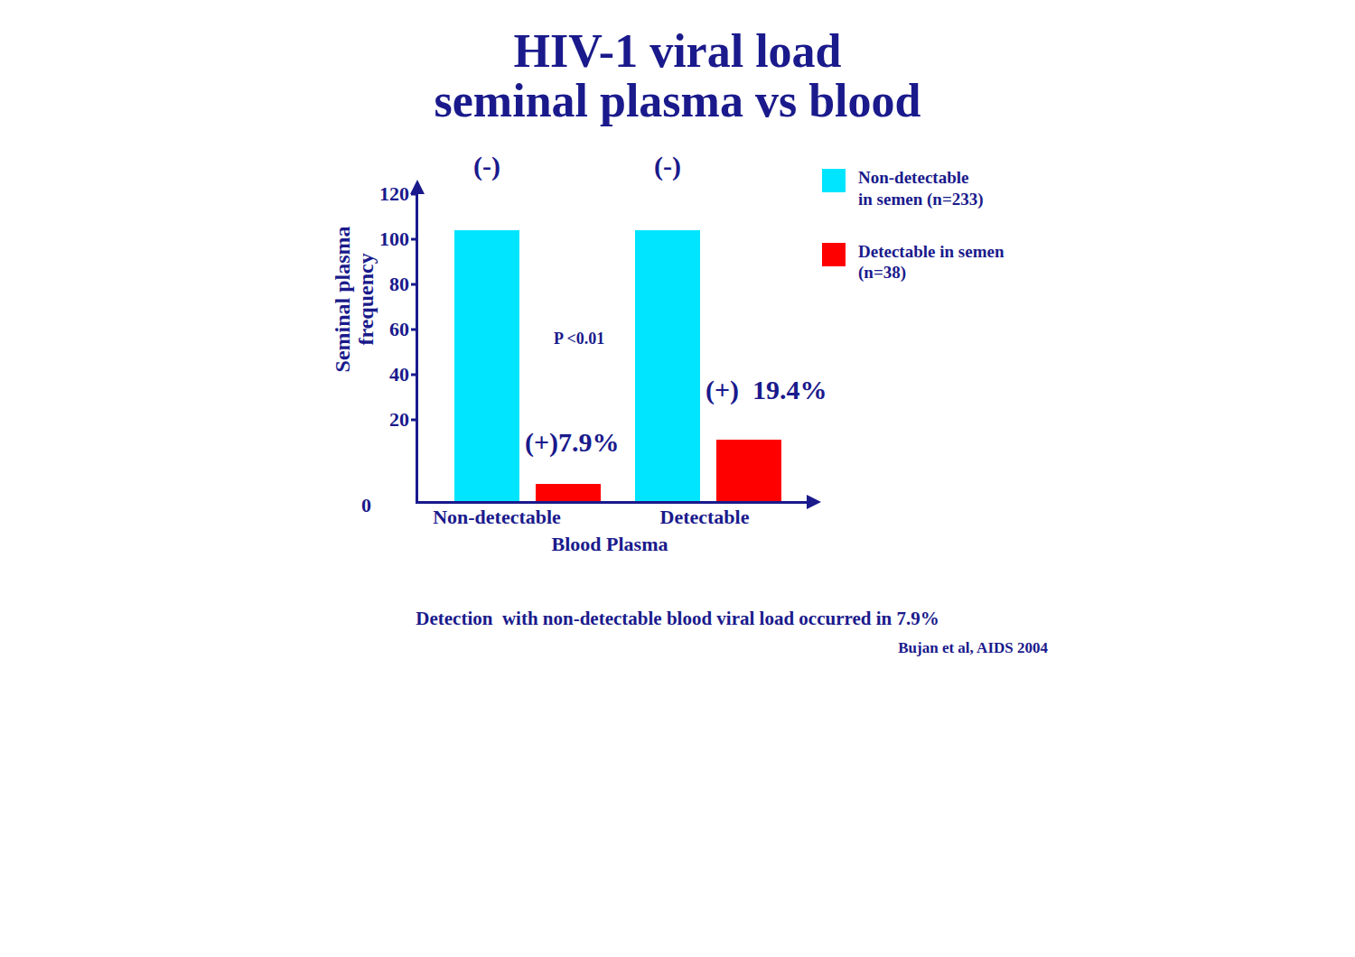HIV-1 viral load
seminal plasma vs blood
Seminal plasma
frequency
120
100
80
60
40
20
(-)
(-)
P <0.01
(+)7.9%
(+) 19.4%
0
Non-detectable
Detectable
Blood Plasma
Non-detectable
in semen (n=233)
Detectable in semen
(n=38)
Detection with non-detectable blood viral load occurred in 7.9%
Bujan et al, AIDS 2004